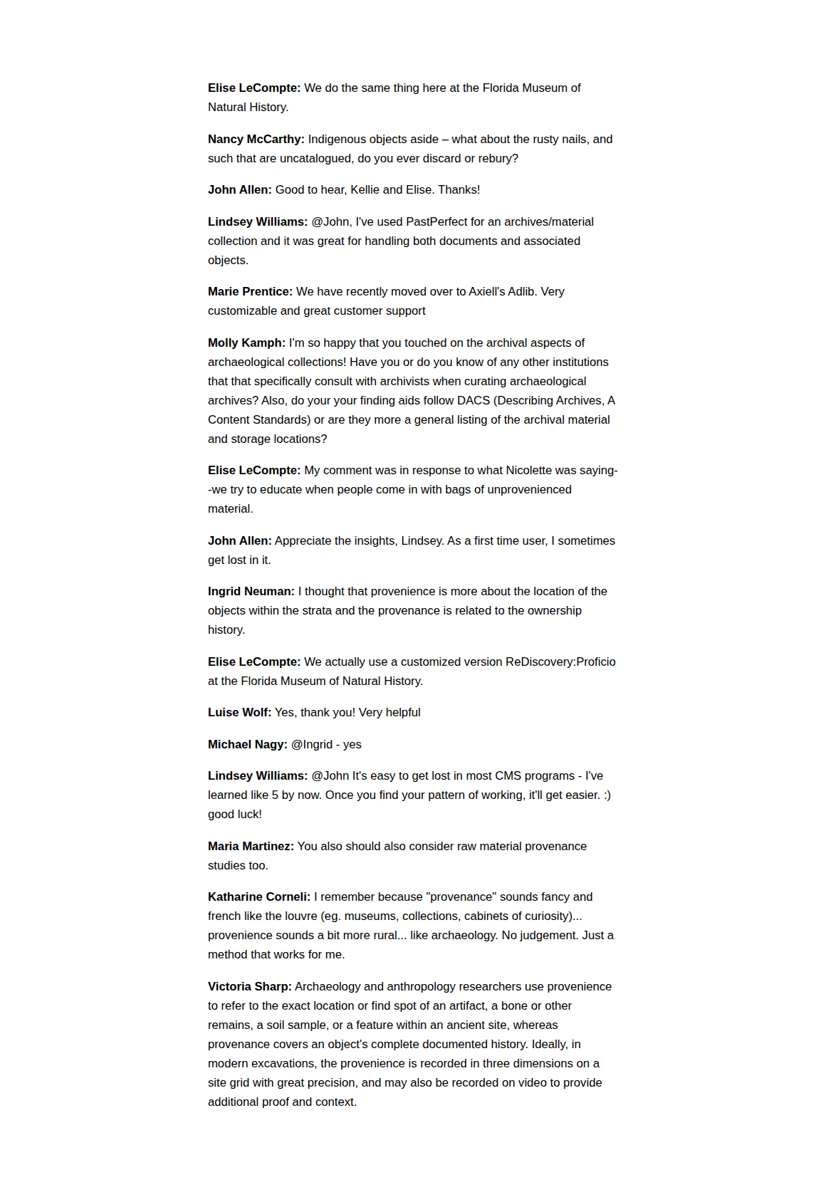Elise LeCompte: We do the same thing here at the Florida Museum of Natural History.
Nancy McCarthy: Indigenous objects aside – what about the rusty nails, and such that are uncatalogued, do you ever discard or rebury?
John Allen: Good to hear, Kellie and Elise. Thanks!
Lindsey Williams: @John, I've used PastPerfect for an archives/material collection and it was great for handling both documents and associated objects.
Marie Prentice: We have recently moved over to Axiell's Adlib. Very customizable and great customer support
Molly Kamph: I'm so happy that you touched on the archival aspects of archaeological collections! Have you or do you know of any other institutions that that specifically consult with archivists when curating archaeological archives? Also, do your your finding aids follow DACS (Describing Archives, A Content Standards) or are they more a general listing of the archival material and storage locations?
Elise LeCompte: My comment was in response to what Nicolette was saying--we try to educate when people come in with bags of unprovenienced material.
John Allen: Appreciate the insights, Lindsey. As a first time user, I sometimes get lost in it.
Ingrid Neuman: I thought that provenience is more about the location of the objects within the strata and the provenance is related to the ownership history.
Elise LeCompte: We actually use a customized version ReDiscovery:Proficio at the Florida Museum of Natural History.
Luise Wolf: Yes, thank you! Very helpful
Michael Nagy: @Ingrid - yes
Lindsey Williams: @John It's easy to get lost in most CMS programs - I've learned like 5 by now. Once you find your pattern of working, it'll get easier. :) good luck!
Maria Martinez: You also should also consider raw material provenance studies too.
Katharine Corneli: I remember because "provenance" sounds fancy and french like the louvre (eg. museums, collections, cabinets of curiosity)... provenience sounds a bit more rural... like archaeology. No judgement. Just a method that works for me.
Victoria Sharp: Archaeology and anthropology researchers use provenience to refer to the exact location or find spot of an artifact, a bone or other remains, a soil sample, or a feature within an ancient site, whereas provenance covers an object's complete documented history. Ideally, in modern excavations, the provenience is recorded in three dimensions on a site grid with great precision, and may also be recorded on video to provide additional proof and context.